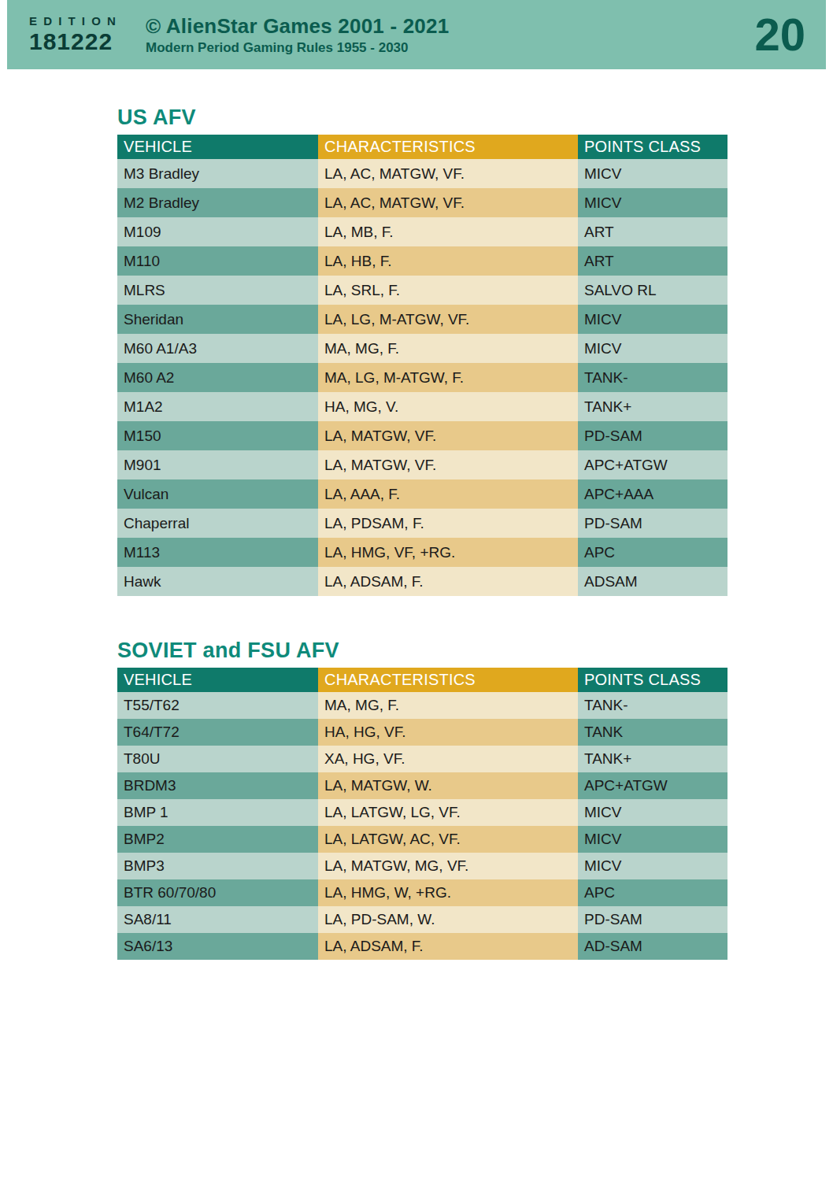E D I T I O N 181222
© AlienStar Games 2001 - 2021
Modern Period Gaming Rules 1955 - 2030
20
US AFV
| VEHICLE | CHARACTERISTICS | POINTS CLASS |
| --- | --- | --- |
| M3 Bradley | LA, AC, MATGW, VF. | MICV |
| M2 Bradley | LA, AC, MATGW, VF. | MICV |
| M109 | LA, MB, F. | ART |
| M110 | LA, HB, F. | ART |
| MLRS | LA, SRL, F. | SALVO RL |
| Sheridan | LA, LG, M-ATGW, VF. | MICV |
| M60 A1/A3 | MA, MG, F. | MICV |
| M60 A2 | MA, LG, M-ATGW, F. | TANK- |
| M1A2 | HA, MG, V. | TANK+ |
| M150 | LA, MATGW, VF. | PD-SAM |
| M901 | LA, MATGW, VF. | APC+ATGW |
| Vulcan | LA, AAA, F. | APC+AAA |
| Chaperral | LA, PDSAM, F. | PD-SAM |
| M113 | LA, HMG, VF, +RG. | APC |
| Hawk | LA, ADSAM, F. | ADSAM |
SOVIET and FSU AFV
| VEHICLE | CHARACTERISTICS | POINTS CLASS |
| --- | --- | --- |
| T55/T62 | MA, MG, F. | TANK- |
| T64/T72 | HA, HG, VF. | TANK |
| T80U | XA, HG, VF. | TANK+ |
| BRDM3 | LA, MATGW, W. | APC+ATGW |
| BMP 1 | LA, LATGW, LG, VF. | MICV |
| BMP2 | LA, LATGW, AC, VF. | MICV |
| BMP3 | LA, MATGW, MG, VF. | MICV |
| BTR 60/70/80 | LA, HMG, W, +RG. | APC |
| SA8/11 | LA, PD-SAM, W. | PD-SAM |
| SA6/13 | LA, ADSAM, F. | AD-SAM |